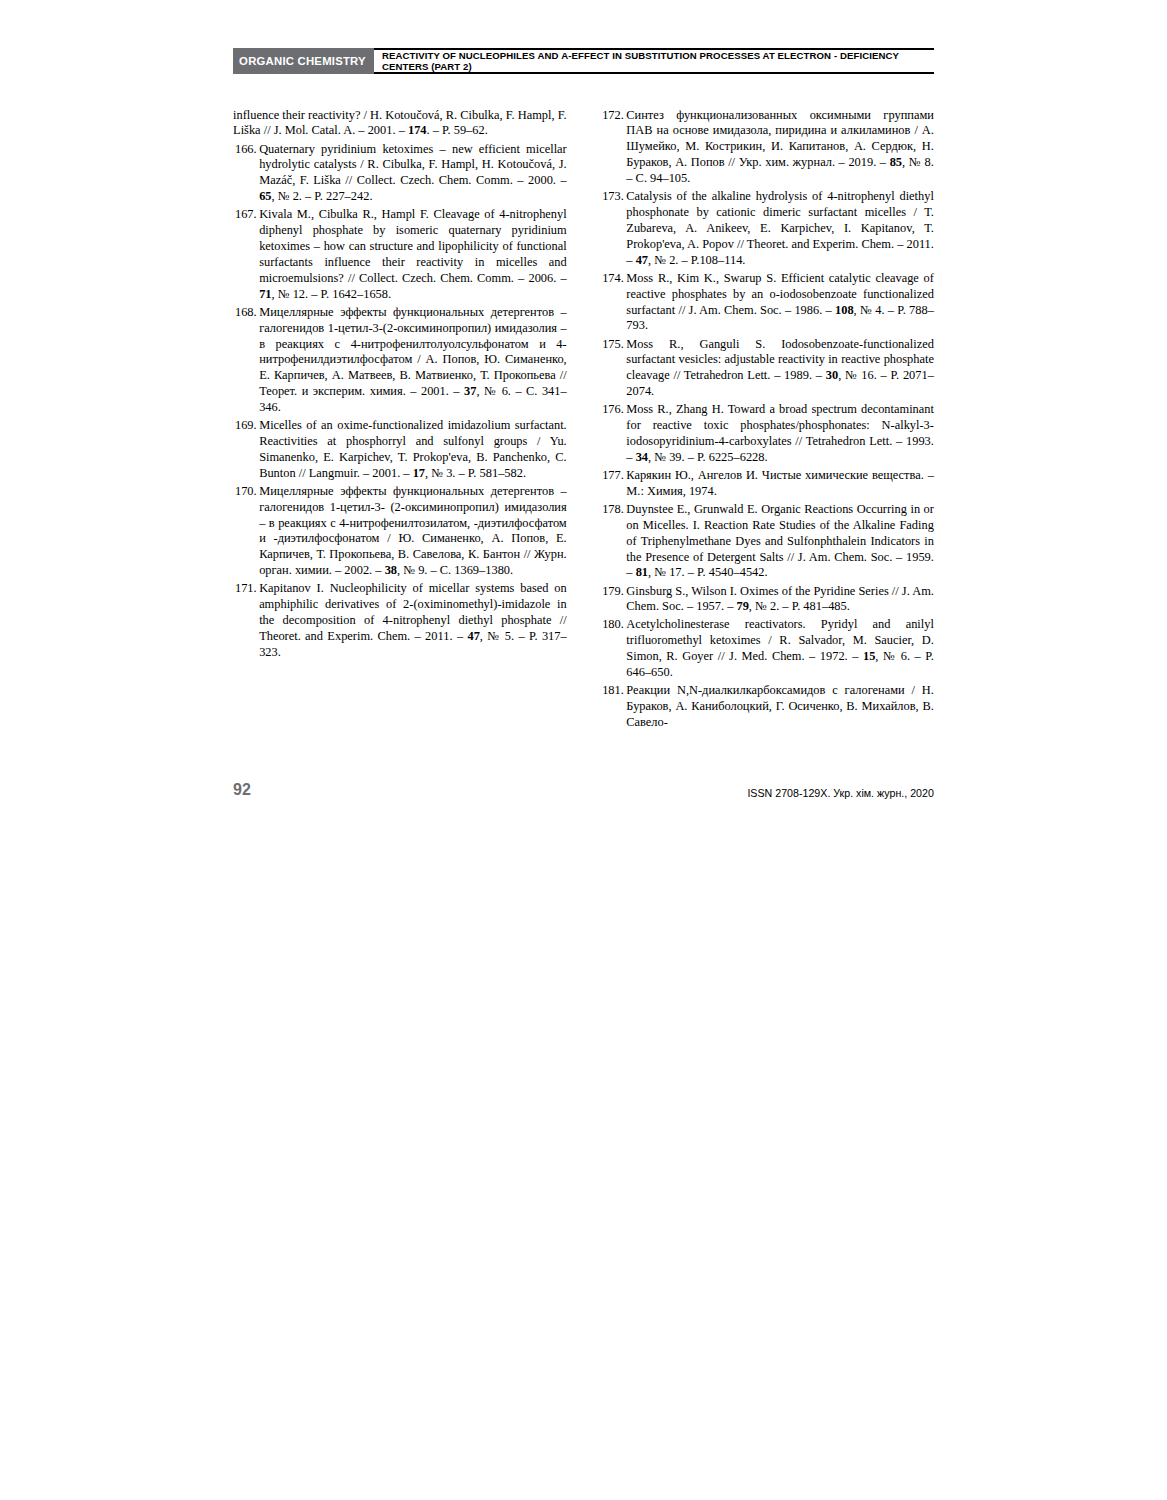ORGANIC CHEMISTRY
REACTIVITY OF NUCLEOPHILES AND α-EFFECT IN SUBSTITUTION PROCESSES AT ELECTRON - DEFICIENCY CENTERS (Part 2)
influence their reactivity? / H. Kotoučová, R. Cibulka, F. Hampl, F. Liška // J. Mol. Catal. A. – 2001. – 174. – P. 59–62.
166. Quaternary pyridinium ketoximes – new efficient micellar hydrolytic catalysts / R. Cibulka, F. Hampl, H. Kotoučová, J. Mazáč, F. Liška // Collect. Czech. Chem. Comm. – 2000. – 65, № 2. – P. 227–242.
167. Kivala M., Cibulka R., Hampl F. Cleavage of 4-nitrophenyl diphenyl phosphate by isomeric quaternary pyridinium ketoximes – how can structure and lipophilicity of functional surfactants influence their reactivity in micelles and microemulsions? // Collect. Czech. Chem. Comm. – 2006. – 71, № 12. – P. 1642–1658.
168. Мицеллярные эффекты функциональных детергентов – галогенидов 1-цетил-3-(2-оксиминопропил) имидазолия – в реакциях с 4-нитрофенилтолуолсульфонатом и 4-нитрофенилдиэтилфосфатом / А. Попов, Ю. Симаненко, Е. Карпичев, А. Матвеев, В. Матвиенко, Т. Прокопьева // Теорет. и эксперим. химия. – 2001. – 37, № 6. – С. 341–346.
169. Micelles of an oxime-functionalized imidazolium surfactant. Reactivities at phosphorryl and sulfonyl groups / Yu. Simanenko, E. Karpichev, T. Prokop'eva, B. Panchenko, C. Bunton // Langmuir. – 2001. – 17, № 3. – P. 581–582.
170. Мицеллярные эффекты функциональных детергентов – галогенидов 1-цетил-3- (2-оксиминопропил) имидазолия – в реакциях с 4-нитрофенилтозилатом, -диэтилфосфатом и -диэтилфосфонатом / Ю. Симаненко, А. Попов, Е. Карпичев, Т. Прокопьева, В. Савелова, К. Бантон // Журн. орган. химии. – 2002. – 38, № 9. – С. 1369–1380.
171. Kapitanov I. Nucleophilicity of micellar systems based on amphiphilic derivatives of 2-(oximinomethyl)-imidazole in the decomposition of 4-nitrophenyl diethyl phosphate // Theoret. and Experim. Chem. – 2011. – 47, № 5. – P. 317–323.
172. Синтез функционализованных оксимными группами ПАВ на основе имидазола, пиридина и алкиламинов / А. Шумейко, М. Кострикин, И. Капитанов, А. Сердюк, Н. Бураков, А. Попов // Укр. хим. журнал. – 2019. – 85, № 8. – С. 94–105.
173. Catalysis of the alkaline hydrolysis of 4-nitrophenyl diethyl phosphonate by cationic dimeric surfactant micelles / T. Zubareva, A. Anikeev, E. Karpichev, I. Kapitanov, T. Prokop'eva, A. Popov // Theoret. and Experim. Chem. – 2011. – 47, № 2. – P.108–114.
174. Moss R., Kim K., Swarup S. Efficient catalytic cleavage of reactive phosphates by an o-iodosobenzoate functionalized surfactant // J. Am. Chem. Soc. – 1986. – 108, № 4. – P. 788–793.
175. Moss R., Ganguli S. Iodosobenzoate-functionalized surfactant vesicles: adjustable reactivity in reactive phosphate cleavage // Tetrahedron Lett. – 1989. – 30, № 16. – P. 2071–2074.
176. Moss R., Zhang H. Toward a broad spectrum decontaminant for reactive toxic phosphates/phosphonates: N-alkyl-3-iodosopyridinium-4-carboxylates // Tetrahedron Lett. – 1993. – 34, № 39. – P. 6225–6228.
177. Карякин Ю., Ангелов И. Чистые химические вещества. – М.: Химия, 1974.
178. Duynstee E., Grunwald E. Organic Reactions Occurring in or on Micelles. I. Reaction Rate Studies of the Alkaline Fading of Triphenylmethane Dyes and Sulfonphthalein Indicators in the Presence of Detergent Salts // J. Am. Chem. Soc. – 1959. – 81, № 17. – P. 4540–4542.
179. Ginsburg S., Wilson I. Oximes of the Pyridine Series // J. Am. Chem. Soc. – 1957. – 79, № 2. – P. 481–485.
180. Acetylcholinesterase reactivators. Pyridyl and anilyl trifluoromethyl ketoximes / R. Salvador, M. Saucier, D. Simon, R. Goyer // J. Med. Chem. – 1972. – 15, № 6. – P. 646–650.
181. Реакции N,N-диалкилкарбоксамидов с галогенами / Н. Бураков, А. Каниболоцкий, Г. Осиченко, В. Михайлов, В. Савело-
92
ISSN 2708-129X. Укр. хім. журн., 2020